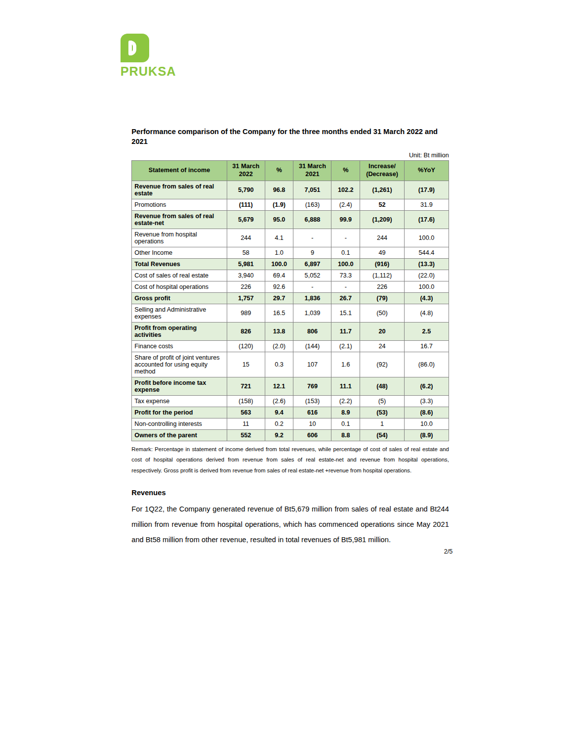PRUKSA
Performance comparison of the Company for the three months ended 31 March 2022 and 2021
Unit: Bt million
| Statement of income | 31 March 2022 | % | 31 March 2021 | % | Increase/ (Decrease) | %YoY |
| --- | --- | --- | --- | --- | --- | --- |
| Revenue from sales of real estate | 5,790 | 96.8 | 7,051 | 102.2 | (1,261) | (17.9) |
| Promotions | (111) | (1.9) | (163) | (2.4) | 52 | 31.9 |
| Revenue from sales of real estate-net | 5,679 | 95.0 | 6,888 | 99.9 | (1,209) | (17.6) |
| Revenue from hospital operations | 244 | 4.1 | - | - | 244 | 100.0 |
| Other Income | 58 | 1.0 | 9 | 0.1 | 49 | 544.4 |
| Total Revenues | 5,981 | 100.0 | 6,897 | 100.0 | (916) | (13.3) |
| Cost of sales of real estate | 3,940 | 69.4 | 5,052 | 73.3 | (1,112) | (22.0) |
| Cost of hospital operations | 226 | 92.6 | - | - | 226 | 100.0 |
| Gross profit | 1,757 | 29.7 | 1,836 | 26.7 | (79) | (4.3) |
| Selling and Administrative expenses | 989 | 16.5 | 1,039 | 15.1 | (50) | (4.8) |
| Profit from operating activities | 826 | 13.8 | 806 | 11.7 | 20 | 2.5 |
| Finance costs | (120) | (2.0) | (144) | (2.1) | 24 | 16.7 |
| Share of profit of joint ventures accounted for using equity method | 15 | 0.3 | 107 | 1.6 | (92) | (86.0) |
| Profit before income tax expense | 721 | 12.1 | 769 | 11.1 | (48) | (6.2) |
| Tax expense | (158) | (2.6) | (153) | (2.2) | (5) | (3.3) |
| Profit for the period | 563 | 9.4 | 616 | 8.9 | (53) | (8.6) |
| Non-controlling interests | 11 | 0.2 | 10 | 0.1 | 1 | 10.0 |
| Owners of the parent | 552 | 9.2 | 606 | 8.8 | (54) | (8.9) |
Remark: Percentage in statement of income derived from total revenues, while percentage of cost of sales of real estate and cost of hospital operations derived from revenue from sales of real estate-net and revenue from hospital operations, respectively. Gross profit is derived from revenue from sales of real estate-net +revenue from hospital operations.
Revenues
For 1Q22, the Company generated revenue of Bt5,679 million from sales of real estate and Bt244 million from revenue from hospital operations, which has commenced operations since May 2021 and Bt58 million from other revenue, resulted in total revenues of Bt5,981 million.
2/5